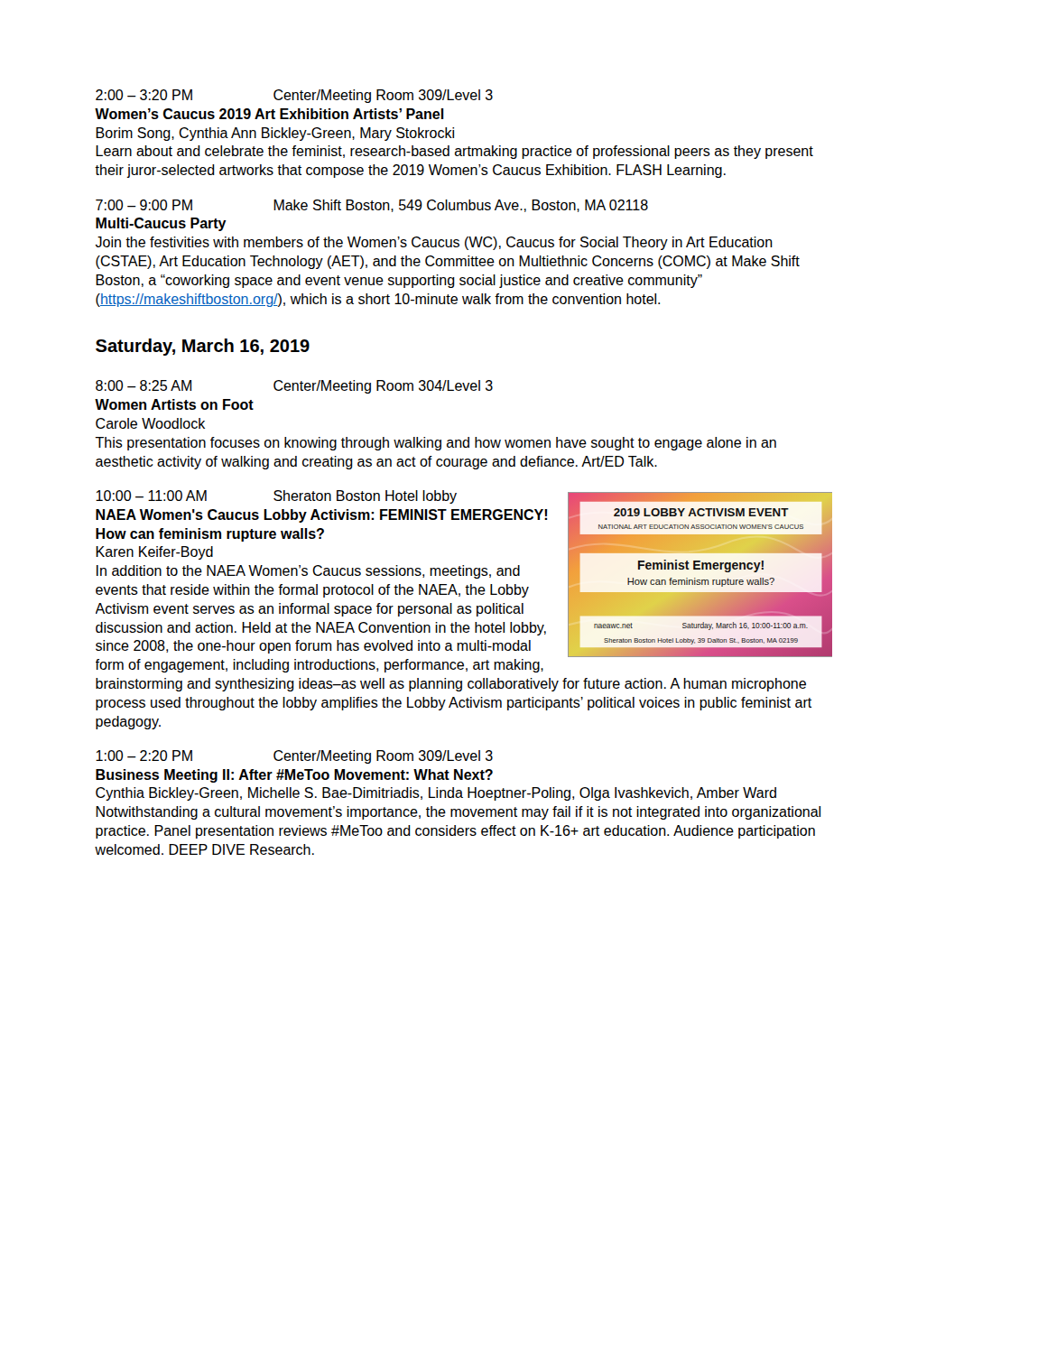2:00 – 3:20 PMCenter/Meeting Room 309/Level 3
Women’s Caucus 2019 Art Exhibition Artists’ Panel
Borim Song, Cynthia Ann Bickley-Green, Mary Stokrocki
Learn about and celebrate the feminist, research-based artmaking practice of professional peers as they present their juror-selected artworks that compose the 2019 Women’s Caucus Exhibition. FLASH Learning.
7:00 – 9:00 PMMake Shift Boston, 549 Columbus Ave., Boston, MA 02118
Multi-Caucus Party
Join the festivities with members of the Women’s Caucus (WC), Caucus for Social Theory in Art Education (CSTAE), Art Education Technology (AET), and the Committee on Multiethnic Concerns (COMC) at Make Shift Boston, a “coworking space and event venue supporting social justice and creative community” (https://makeshiftboston.org/), which is a short 10-minute walk from the convention hotel.
Saturday, March 16, 2019
8:00 – 8:25 AMCenter/Meeting Room 304/Level 3
Women Artists on Foot
Carole Woodlock
This presentation focuses on knowing through walking and how women have sought to engage alone in an aesthetic activity of walking and creating as an act of courage and defiance. Art/ED Talk.
10:00 – 11:00 AMSheraton Boston Hotel lobby
NAEA Women's Caucus Lobby Activism: FEMINIST EMERGENCY! How can feminism rupture walls?
Karen Keifer-Boyd
In addition to the NAEA Women’s Caucus sessions, meetings, and events that reside within the formal protocol of the NAEA, the Lobby Activism event serves as an informal space for personal as political discussion and action. Held at the NAEA Convention in the hotel lobby, since 2008, the one-hour open forum has evolved into a multi-modal form of engagement, including introductions, performance, art making, brainstorming and synthesizing ideas–as well as planning collaboratively for future action. A human microphone process used throughout the lobby amplifies the Lobby Activism participants’ political voices in public feminist art pedagogy.
1:00 – 2:20 PMCenter/Meeting Room 309/Level 3
Business Meeting II: After #MeToo Movement: What Next?
Cynthia Bickley-Green, Michelle S. Bae-Dimitriadis, Linda Hoeptner-Poling, Olga Ivashkevich, Amber Ward
Notwithstanding a cultural movement’s importance, the movement may fail if it is not integrated into organizational practice. Panel presentation reviews #MeToo and considers effect on K-16+ art education. Audience participation welcomed. DEEP DIVE Research.